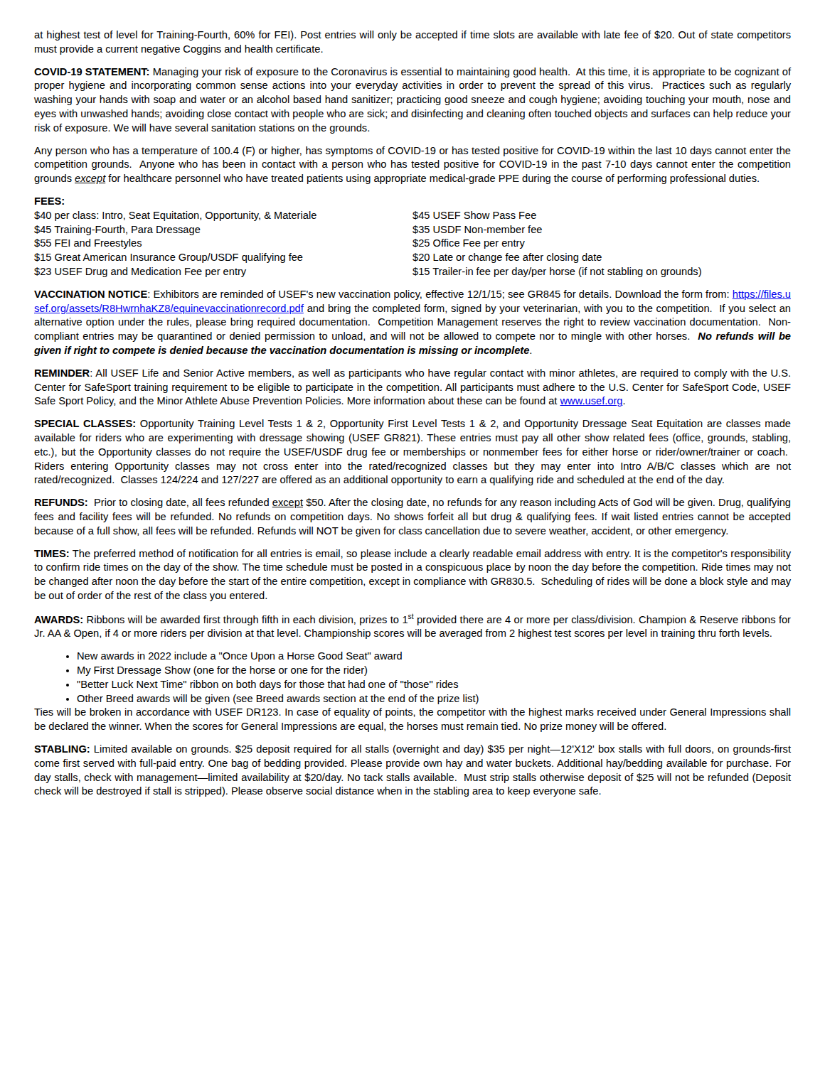at highest test of level for Training-Fourth, 60% for FEI). Post entries will only be accepted if time slots are available with late fee of $20. Out of state competitors must provide a current negative Coggins and health certificate.
COVID-19 STATEMENT: Managing your risk of exposure to the Coronavirus is essential to maintaining good health. At this time, it is appropriate to be cognizant of proper hygiene and incorporating common sense actions into your everyday activities in order to prevent the spread of this virus. Practices such as regularly washing your hands with soap and water or an alcohol based hand sanitizer; practicing good sneeze and cough hygiene; avoiding touching your mouth, nose and eyes with unwashed hands; avoiding close contact with people who are sick; and disinfecting and cleaning often touched objects and surfaces can help reduce your risk of exposure. We will have several sanitation stations on the grounds.
Any person who has a temperature of 100.4 (F) or higher, has symptoms of COVID-19 or has tested positive for COVID-19 within the last 10 days cannot enter the competition grounds. Anyone who has been in contact with a person who has tested positive for COVID-19 in the past 7-10 days cannot enter the competition grounds except for healthcare personnel who have treated patients using appropriate medical-grade PPE during the course of performing professional duties.
FEES:
| $40 per class: Intro, Seat Equitation, Opportunity, & Materiale | $45 USEF Show Pass Fee |
| $45 Training-Fourth, Para Dressage | $35 USDF Non-member fee |
| $55 FEI and Freestyles | $25 Office Fee per entry |
| $15 Great American Insurance Group/USDF qualifying fee | $20 Late or change fee after closing date |
| $23 USEF Drug and Medication Fee per entry | $15 Trailer-in fee per day/per horse (if not stabling on grounds) |
VACCINATION NOTICE: Exhibitors are reminded of USEF's new vaccination policy, effective 12/1/15; see GR845 for details. Download the form from: https://files.usef.org/assets/R8HwrnhaKZ8/equinevaccinationrecord.pdf and bring the completed form, signed by your veterinarian, with you to the competition. If you select an alternative option under the rules, please bring required documentation. Competition Management reserves the right to review vaccination documentation. Non-compliant entries may be quarantined or denied permission to unload, and will not be allowed to compete nor to mingle with other horses. No refunds will be given if right to compete is denied because the vaccination documentation is missing or incomplete.
REMINDER: All USEF Life and Senior Active members, as well as participants who have regular contact with minor athletes, are required to comply with the U.S. Center for SafeSport training requirement to be eligible to participate in the competition. All participants must adhere to the U.S. Center for SafeSport Code, USEF Safe Sport Policy, and the Minor Athlete Abuse Prevention Policies. More information about these can be found at www.usef.org.
SPECIAL CLASSES: Opportunity Training Level Tests 1 & 2, Opportunity First Level Tests 1 & 2, and Opportunity Dressage Seat Equitation are classes made available for riders who are experimenting with dressage showing (USEF GR821). These entries must pay all other show related fees (office, grounds, stabling, etc.), but the Opportunity classes do not require the USEF/USDF drug fee or memberships or nonmember fees for either horse or rider/owner/trainer or coach. Riders entering Opportunity classes may not cross enter into the rated/recognized classes but they may enter into Intro A/B/C classes which are not rated/recognized. Classes 124/224 and 127/227 are offered as an additional opportunity to earn a qualifying ride and scheduled at the end of the day.
REFUNDS: Prior to closing date, all fees refunded except $50. After the closing date, no refunds for any reason including Acts of God will be given. Drug, qualifying fees and facility fees will be refunded. No refunds on competition days. No shows forfeit all but drug & qualifying fees. If wait listed entries cannot be accepted because of a full show, all fees will be refunded. Refunds will NOT be given for class cancellation due to severe weather, accident, or other emergency.
TIMES: The preferred method of notification for all entries is email, so please include a clearly readable email address with entry. It is the competitor's responsibility to confirm ride times on the day of the show. The time schedule must be posted in a conspicuous place by noon the day before the competition. Ride times may not be changed after noon the day before the start of the entire competition, except in compliance with GR830.5. Scheduling of rides will be done a block style and may be out of order of the rest of the class you entered.
AWARDS: Ribbons will be awarded first through fifth in each division, prizes to 1st provided there are 4 or more per class/division. Champion & Reserve ribbons for Jr. AA & Open, if 4 or more riders per division at that level. Championship scores will be averaged from 2 highest test scores per level in training thru forth levels.
New awards in 2022 include a "Once Upon a Horse Good Seat" award
My First Dressage Show (one for the horse or one for the rider)
"Better Luck Next Time" ribbon on both days for those that had one of "those" rides
Other Breed awards will be given (see Breed awards section at the end of the prize list)
Ties will be broken in accordance with USEF DR123. In case of equality of points, the competitor with the highest marks received under General Impressions shall be declared the winner. When the scores for General Impressions are equal, the horses must remain tied. No prize money will be offered.
STABLING: Limited available on grounds. $25 deposit required for all stalls (overnight and day) $35 per night—12'X12' box stalls with full doors, on grounds-first come first served with full-paid entry. One bag of bedding provided. Please provide own hay and water buckets. Additional hay/bedding available for purchase. For day stalls, check with management—limited availability at $20/day. No tack stalls available. Must strip stalls otherwise deposit of $25 will not be refunded (Deposit check will be destroyed if stall is stripped). Please observe social distance when in the stabling area to keep everyone safe.